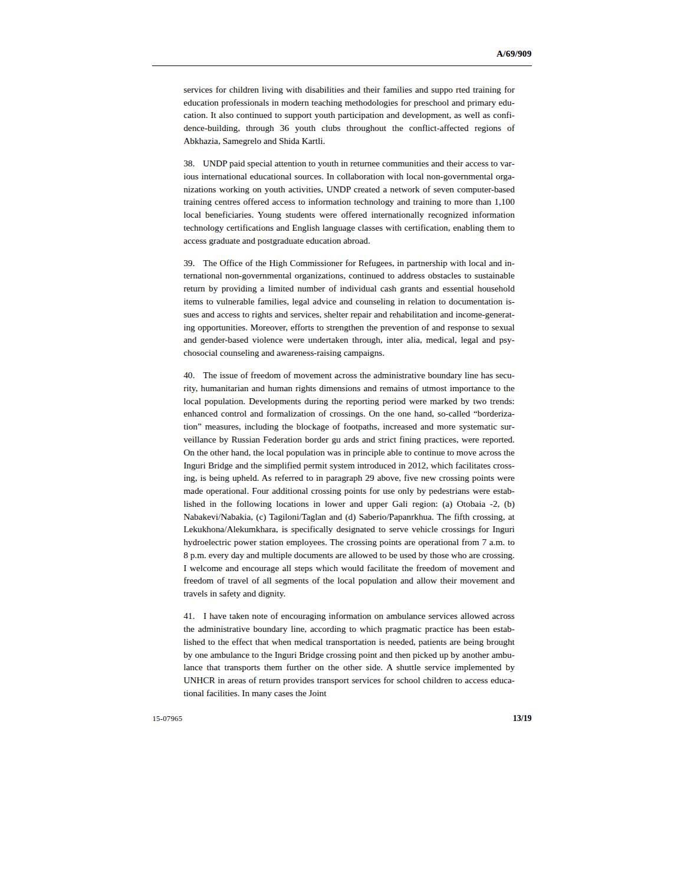A/69/909
services for children living with disabilities and their families and suppo rted training for education professionals in modern teaching methodologies for preschool and primary education. It also continued to support youth participation and development, as well as confidence-building, through 36 youth clubs throughout the conflict-affected regions of Abkhazia, Samegrelo and Shida Kartli.
38. UNDP paid special attention to youth in returnee communities and their access to various international educational sources. In collaboration with local non-governmental organizations working on youth activities, UNDP created a network of seven computer-based training centres offered access to information technology and training to more than 1,100 local beneficiaries. Young students were offered internationally recognized information technology certifications and English language classes with certification, enabling them to access graduate and postgraduate education abroad.
39. The Office of the High Commissioner for Refugees, in partnership with local and international non-governmental organizations, continued to address obstacles to sustainable return by providing a limited number of individual cash grants and essential household items to vulnerable families, legal advice and counseling in relation to documentation issues and access to rights and services, shelter repair and rehabilitation and income-generating opportunities. Moreover, efforts to strengthen the prevention of and response to sexual and gender-based violence were undertaken through, inter alia, medical, legal and psychosocial counseling and awareness-raising campaigns.
40. The issue of freedom of movement across the administrative boundary line has security, humanitarian and human rights dimensions and remains of utmost importance to the local population. Developments during the reporting period were marked by two trends: enhanced control and formalization of crossings. On the one hand, so-called “borderization” measures, including the blockage of footpaths, increased and more systematic surveillance by Russian Federation border gu ards and strict fining practices, were reported. On the other hand, the local population was in principle able to continue to move across the Inguri Bridge and the simplified permit system introduced in 2012, which facilitates crossing, is being upheld. As referred to in paragraph 29 above, five new crossing points were made operational. Four additional crossing points for use only by pedestrians were established in the following locations in lower and upper Gali region: (a) Otobaia -2, (b) Nabakevi/Nabakia, (c) Tagiloni/Taglan and (d) Saberio/Papanrkhua. The fifth crossing, at Lekukhona/Alekumkhara, is specifically designated to serve vehicle crossings for Inguri hydroelectric power station employees. The crossing points are operational from 7 a.m. to 8 p.m. every day and multiple documents are allowed to be used by those who are crossing. I welcome and encourage all steps which would facilitate the freedom of movement and freedom of travel of all segments of the local population and allow their movement and travels in safety and dignity.
41. I have taken note of encouraging information on ambulance services allowed across the administrative boundary line, according to which pragmatic practice has been established to the effect that when medical transportation is needed, patients are being brought by one ambulance to the Inguri Bridge crossing point and then picked up by another ambulance that transports them further on the other side. A shuttle service implemented by UNHCR in areas of return provides transport services for school children to access educational facilities. In many cases the Joint
15-07965 13/19